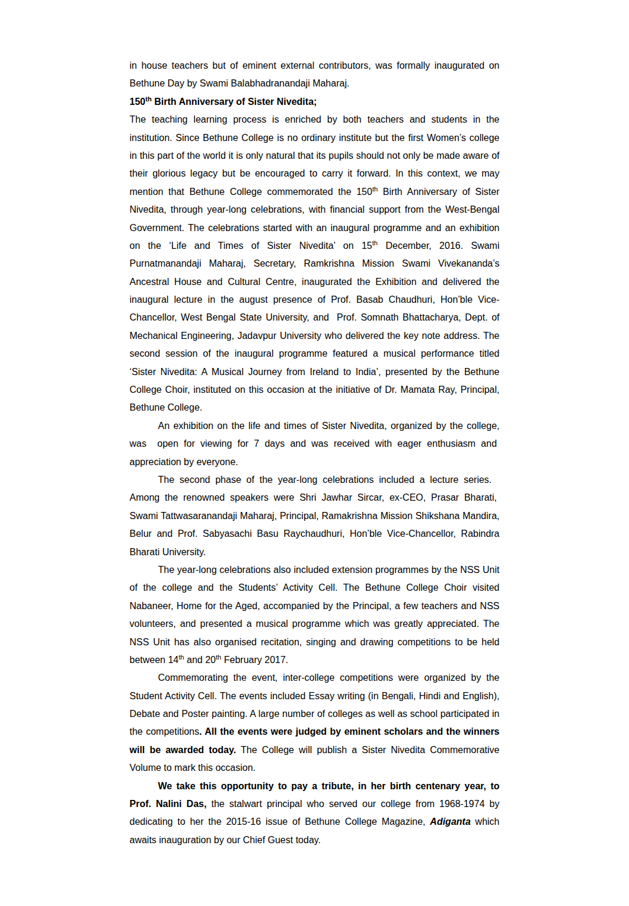in house teachers but of eminent external contributors, was formally inaugurated on Bethune Day by Swami Balabhadranandaji Maharaj.
150th Birth Anniversary of Sister Nivedita;
The teaching learning process is enriched by both teachers and students in the institution. Since Bethune College is no ordinary institute but the first Women’s college in this part of the world it is only natural that its pupils should not only be made aware of their glorious legacy but be encouraged to carry it forward. In this context, we may mention that Bethune College commemorated the 150th Birth Anniversary of Sister Nivedita, through year-long celebrations, with financial support from the West-Bengal Government. The celebrations started with an inaugural programme and an exhibition on the ‘Life and Times of Sister Nivedita’ on 15th December, 2016. Swami Purnatmanandaji Maharaj, Secretary, Ramkrishna Mission Swami Vivekananda’s Ancestral House and Cultural Centre, inaugurated the Exhibition and delivered the inaugural lecture in the august presence of Prof. Basab Chaudhuri, Hon’ble Vice-Chancellor, West Bengal State University, and Prof. Somnath Bhattacharya, Dept. of Mechanical Engineering, Jadavpur University who delivered the key note address. The second session of the inaugural programme featured a musical performance titled ‘Sister Nivedita: A Musical Journey from Ireland to India’, presented by the Bethune College Choir, instituted on this occasion at the initiative of Dr. Mamata Ray, Principal, Bethune College.
An exhibition on the life and times of Sister Nivedita, organized by the college, was open for viewing for 7 days and was received with eager enthusiasm and appreciation by everyone.
The second phase of the year-long celebrations included a lecture series. Among the renowned speakers were Shri Jawhar Sircar, ex-CEO, Prasar Bharati, Swami Tattwasaranandaji Maharaj, Principal, Ramakrishna Mission Shikshana Mandira, Belur and Prof. Sabyasachi Basu Raychaudhuri, Hon’ble Vice-Chancellor, Rabindra Bharati University.
The year-long celebrations also included extension programmes by the NSS Unit of the college and the Students’ Activity Cell. The Bethune College Choir visited Nabaneer, Home for the Aged, accompanied by the Principal, a few teachers and NSS volunteers, and presented a musical programme which was greatly appreciated. The NSS Unit has also organised recitation, singing and drawing competitions to be held between 14th and 20th February 2017.
Commemorating the event, inter-college competitions were organized by the Student Activity Cell. The events included Essay writing (in Bengali, Hindi and English), Debate and Poster painting. A large number of colleges as well as school participated in the competitions. All the events were judged by eminent scholars and the winners will be awarded today. The College will publish a Sister Nivedita Commemorative Volume to mark this occasion.
We take this opportunity to pay a tribute, in her birth centenary year, to Prof. Nalini Das, the stalwart principal who served our college from 1968-1974 by dedicating to her the 2015-16 issue of Bethune College Magazine, Adiganta which awaits inauguration by our Chief Guest today.